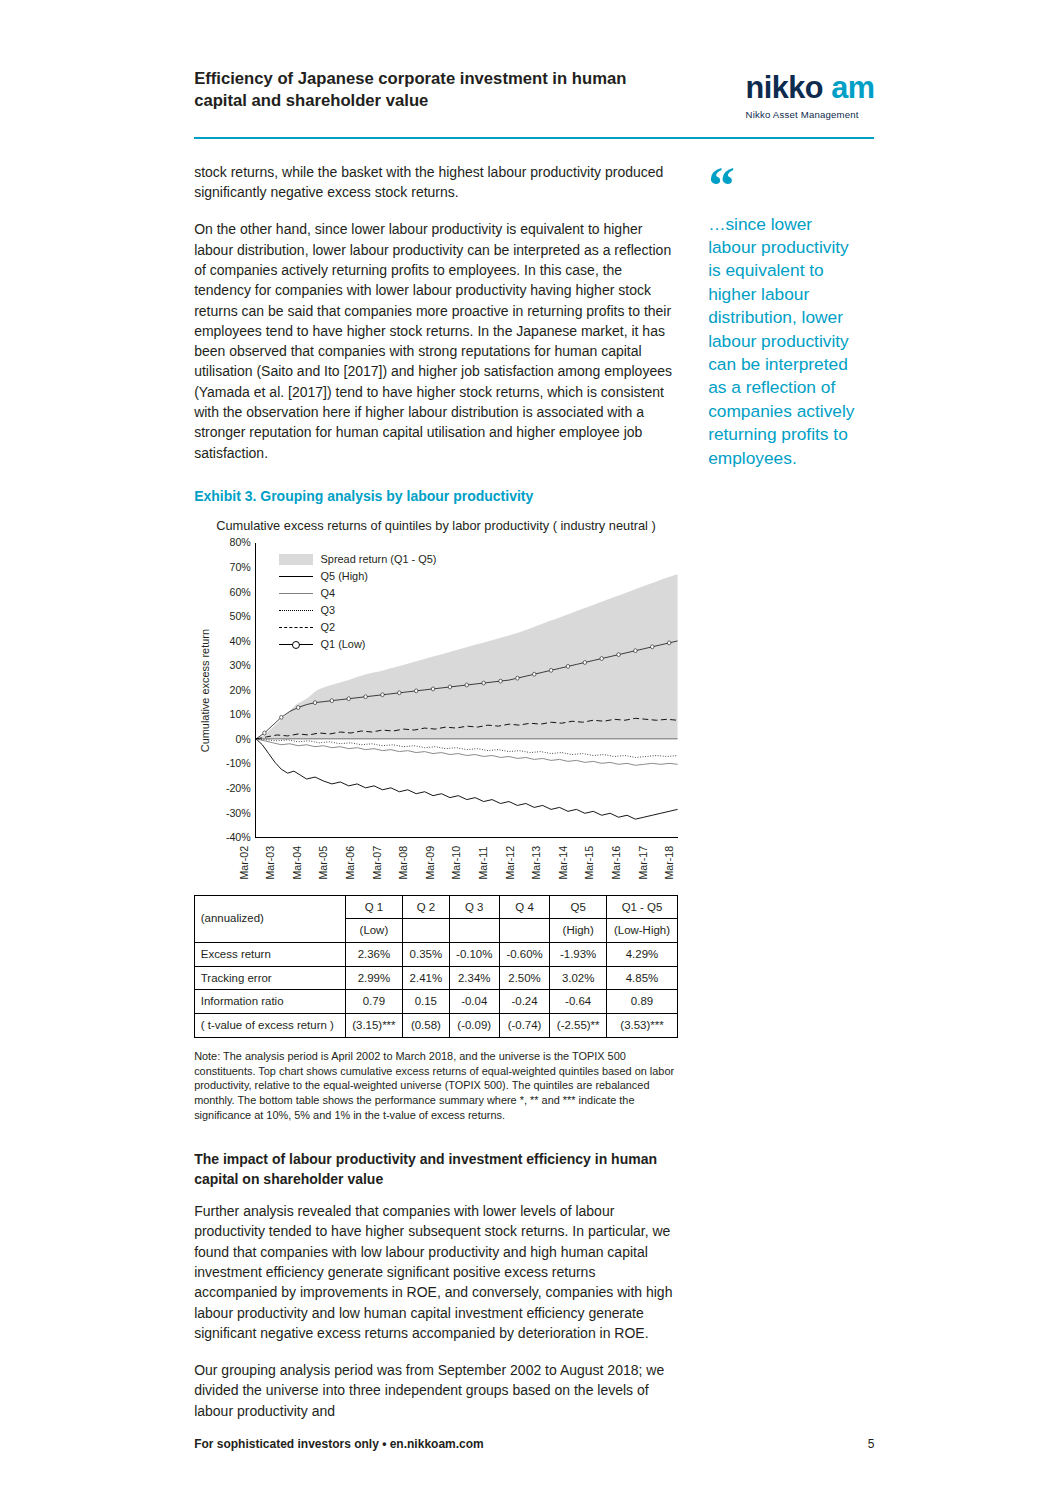Efficiency of Japanese corporate investment in human capital and shareholder value
nikko am
Nikko Asset Management
stock returns, while the basket with the highest labour productivity produced significantly negative excess stock returns.
On the other hand, since lower labour productivity is equivalent to higher labour distribution, lower labour productivity can be interpreted as a reflection of companies actively returning profits to employees. In this case, the tendency for companies with lower labour productivity having higher stock returns can be said that companies more proactive in returning profits to their employees tend to have higher stock returns. In the Japanese market, it has been observed that companies with strong reputations for human capital utilisation (Saito and Ito [2017]) and higher job satisfaction among employees (Yamada et al. [2017]) tend to have higher stock returns, which is consistent with the observation here if higher labour distribution is associated with a stronger reputation for human capital utilisation and higher employee job satisfaction.
Exhibit 3. Grouping analysis by labour productivity
Cumulative excess returns of quintiles by labor productivity ( industry neutral )
Cumulative excess return
80% 70% 60% 50% 40% 30% 20% 10% 0% -10% -20% -30% -40%
Spread return (Q1 - Q5)
Q5 (High)
Q4
Q3
Q2
Q1 (Low)
Mar-02 Mar-03 Mar-04 Mar-05 Mar-06 Mar-07 Mar-08 Mar-09 Mar-10 Mar-11 Mar-12 Mar-13 Mar-14 Mar-15 Mar-16 Mar-17 Mar-18
| (annualized) | Q 1 | Q 2 | Q 3 | Q 4 | Q5 | Q1 - Q5 |
| --- | --- | --- | --- | --- | --- | --- |
| (Low) | | | | (High) | (Low-High) |
| Excess return | 2.36% | 0.35% | -0.10% | -0.60% | -1.93% | 4.29% |
| Tracking error | 2.99% | 2.41% | 2.34% | 2.50% | 3.02% | 4.85% |
| Information ratio | 0.79 | 0.15 | -0.04 | -0.24 | -0.64 | 0.89 |
| ( t-value of excess return ) | (3.15)*** | (0.58) | (-0.09) | (-0.74) | (-2.55)** | (3.53)*** |
Note: The analysis period is April 2002 to March 2018, and the universe is the TOPIX 500 constituents. Top chart shows cumulative excess returns of equal-weighted quintiles based on labor productivity, relative to the equal-weighted universe (TOPIX 500). The quintiles are rebalanced monthly. The bottom table shows the performance summary where *, ** and *** indicate the significance at 10%, 5% and 1% in the t-value of excess returns.
The impact of labour productivity and investment efficiency in human capital on shareholder value
Further analysis revealed that companies with lower levels of labour productivity tended to have higher subsequent stock returns. In particular, we found that companies with low labour productivity and high human capital investment efficiency generate significant positive excess returns accompanied by improvements in ROE, and conversely, companies with high labour productivity and low human capital investment efficiency generate significant negative excess returns accompanied by deterioration in ROE.
Our grouping analysis period was from September 2002 to August 2018; we divided the universe into three independent groups based on the levels of labour productivity and
“
…since lower labour productivity is equivalent to higher labour distribution, lower labour productivity can be interpreted as a reflection of companies actively returning profits to employees.
For sophisticated investors only • en.nikkoam.com
5